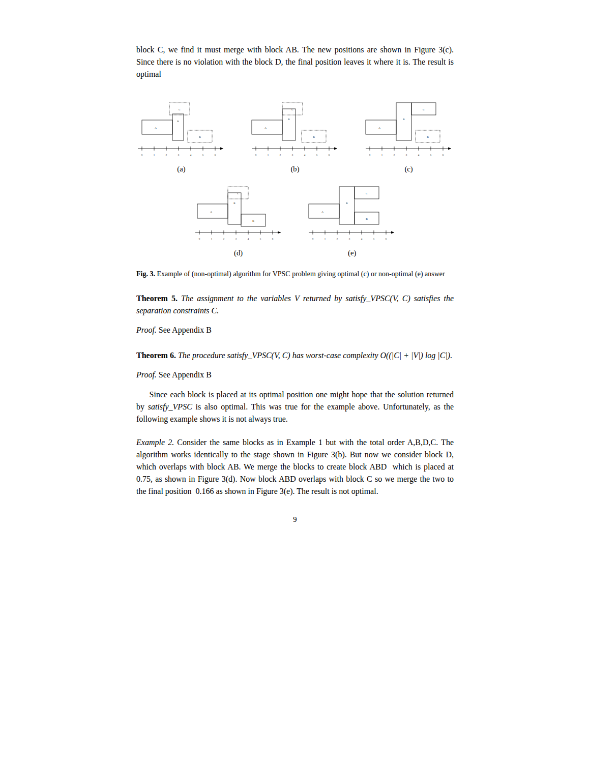block C, we find it must merge with block AB. The new positions are shown in Figure 3(c). Since there is no violation with the block D, the final position leaves it where it is. The result is optimal
A B C D 0 1 2 3 4 5 6
(a)
A B C D 0 1 2 3 4 5 6
(b)
A B C D 0 1 2 3 4 5 6
(c)
A B C D 0 1 2 3 4 5 6
(d)
A B C D 0 1 2 3 4 5 6
(e)
Fig. 3. Example of (non-optimal) algorithm for VPSC problem giving optimal (c) or non-optimal (e) answer
Theorem 5. The assignment to the variables V returned by satisfy_VPSC(V, C) satisfies the separation constraints C.
Proof. See Appendix B
Theorem 6. The procedure satisfy_VPSC(V, C) has worst-case complexity O((|C| + |V|) log |C|).
Proof. See Appendix B
Since each block is placed at its optimal position one might hope that the solution returned by satisfy_VPSC is also optimal. This was true for the example above. Unfortunately, as the following example shows it is not always true.
Example 2. Consider the same blocks as in Example 1 but with the total order A,B,D,C. The algorithm works identically to the stage shown in Figure 3(b). But now we consider block D, which overlaps with block AB. We merge the blocks to create block ABD which is placed at 0.75, as shown in Figure 3(d). Now block ABD overlaps with block C so we merge the two to the final position 0.166 as shown in Figure 3(e). The result is not optimal.
9